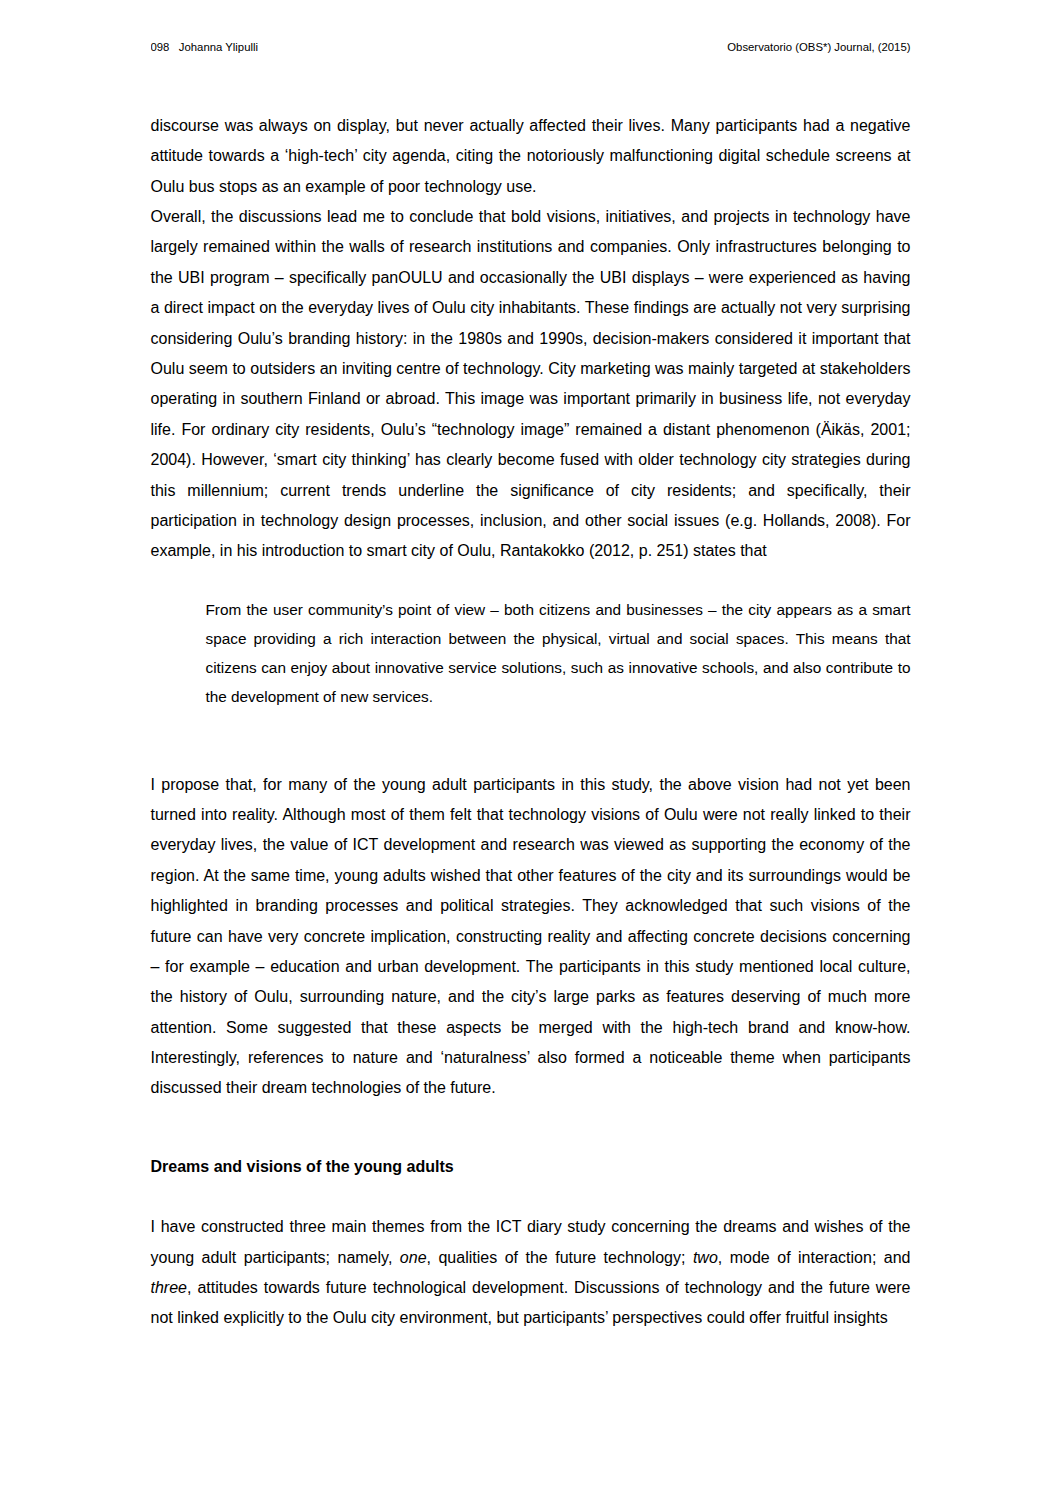098 Johanna Ylipulli Observatorio (OBS*) Journal, (2015)
discourse was always on display, but never actually affected their lives. Many participants had a negative attitude towards a ‘high-tech’ city agenda, citing the notoriously malfunctioning digital schedule screens at Oulu bus stops as an example of poor technology use.
Overall, the discussions lead me to conclude that bold visions, initiatives, and projects in technology have largely remained within the walls of research institutions and companies. Only infrastructures belonging to the UBI program – specifically panOULU and occasionally the UBI displays – were experienced as having a direct impact on the everyday lives of Oulu city inhabitants. These findings are actually not very surprising considering Oulu’s branding history: in the 1980s and 1990s, decision-makers considered it important that Oulu seem to outsiders an inviting centre of technology. City marketing was mainly targeted at stakeholders operating in southern Finland or abroad. This image was important primarily in business life, not everyday life. For ordinary city residents, Oulu’s “technology image” remained a distant phenomenon (Äikäs, 2001; 2004). However, ‘smart city thinking’ has clearly become fused with older technology city strategies during this millennium; current trends underline the significance of city residents; and specifically, their participation in technology design processes, inclusion, and other social issues (e.g. Hollands, 2008). For example, in his introduction to smart city of Oulu, Rantakokko (2012, p. 251) states that
From the user community’s point of view – both citizens and businesses – the city appears as a smart space providing a rich interaction between the physical, virtual and social spaces. This means that citizens can enjoy about innovative service solutions, such as innovative schools, and also contribute to the development of new services.
I propose that, for many of the young adult participants in this study, the above vision had not yet been turned into reality. Although most of them felt that technology visions of Oulu were not really linked to their everyday lives, the value of ICT development and research was viewed as supporting the economy of the region. At the same time, young adults wished that other features of the city and its surroundings would be highlighted in branding processes and political strategies. They acknowledged that such visions of the future can have very concrete implication, constructing reality and affecting concrete decisions concerning – for example – education and urban development. The participants in this study mentioned local culture, the history of Oulu, surrounding nature, and the city’s large parks as features deserving of much more attention. Some suggested that these aspects be merged with the high-tech brand and know-how. Interestingly, references to nature and ‘naturalness’ also formed a noticeable theme when participants discussed their dream technologies of the future.
Dreams and visions of the young adults
I have constructed three main themes from the ICT diary study concerning the dreams and wishes of the young adult participants; namely, one, qualities of the future technology; two, mode of interaction; and three, attitudes towards future technological development. Discussions of technology and the future were not linked explicitly to the Oulu city environment, but participants’ perspectives could offer fruitful insights